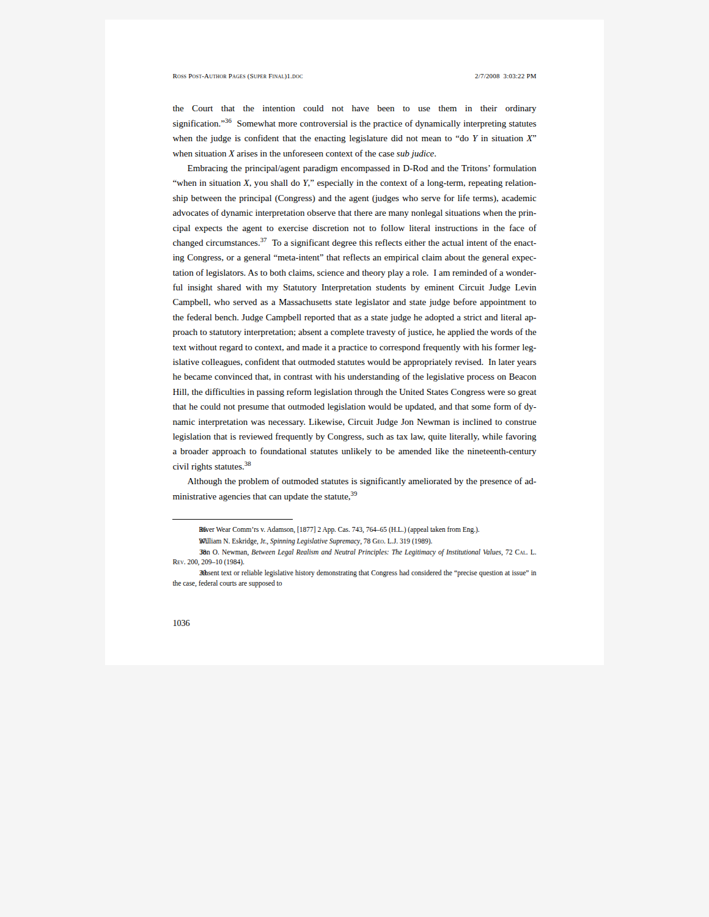Ross Post-Author Pages (Super Final)1.doc 2/7/2008 3:03:22 PM
the Court that the intention could not have been to use them in their ordinary signification.”36 Somewhat more controversial is the practice of dynamically interpreting statutes when the judge is confident that the enacting legislature did not mean to “do Y in situation X” when situation X arises in the unforeseen context of the case sub judice.
Embracing the principal/agent paradigm encompassed in D-Rod and the Tritons’ formulation “when in situation X, you shall do Y,” especially in the context of a long-term, repeating relationship between the principal (Congress) and the agent (judges who serve for life terms), academic advocates of dynamic interpretation observe that there are many nonlegal situations when the principal expects the agent to exercise discretion not to follow literal instructions in the face of changed circumstances.37 To a significant degree this reflects either the actual intent of the enacting Congress, or a general “meta-intent” that reflects an empirical claim about the general expectation of legislators. As to both claims, science and theory play a role. I am reminded of a wonderful insight shared with my Statutory Interpretation students by eminent Circuit Judge Levin Campbell, who served as a Massachusetts state legislator and state judge before appointment to the federal bench. Judge Campbell reported that as a state judge he adopted a strict and literal approach to statutory interpretation; absent a complete travesty of justice, he applied the words of the text without regard to context, and made it a practice to correspond frequently with his former legislative colleagues, confident that outmoded statutes would be appropriately revised. In later years he became convinced that, in contrast with his understanding of the legislative process on Beacon Hill, the difficulties in passing reform legislation through the United States Congress were so great that he could not presume that outmoded legislation would be updated, and that some form of dynamic interpretation was necessary. Likewise, Circuit Judge Jon Newman is inclined to construe legislation that is reviewed frequently by Congress, such as tax law, quite literally, while favoring a broader approach to foundational statutes unlikely to be amended like the nineteenth-century civil rights statutes.38
Although the problem of outmoded statutes is significantly ameliorated by the presence of administrative agencies that can update the statute,39
36. River Wear Comm’rs v. Adamson, [1877] 2 App. Cas. 743, 764–65 (H.L.) (appeal taken from Eng.).
37. William N. Eskridge, Jr., Spinning Legislative Supremacy, 78 Geo. L.J. 319 (1989).
38. Jon O. Newman, Between Legal Realism and Neutral Principles: The Legitimacy of Institutional Values, 72 Cal. L. Rev. 200, 209–10 (1984).
39. Absent text or reliable legislative history demonstrating that Congress had considered the “precise question at issue” in the case, federal courts are supposed to
1036